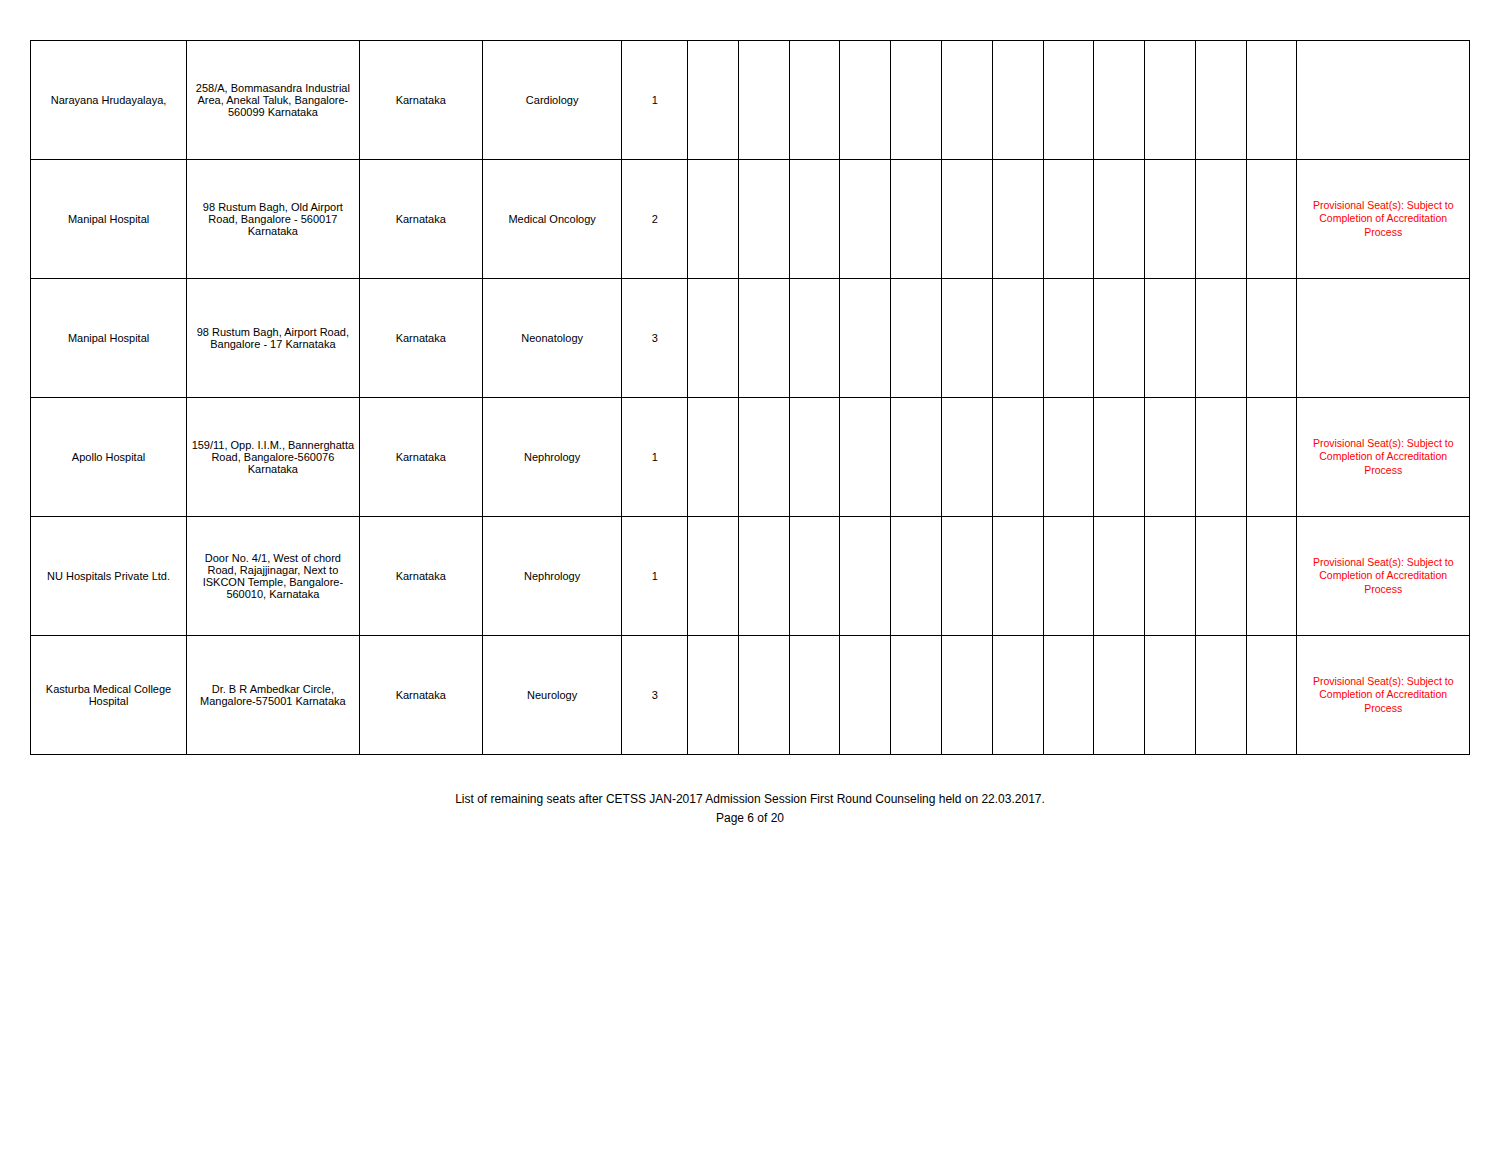| Narayana Hrudayalaya, | 258/A, Bommasandra Industrial Area, Anekal Taluk, Bangalore-560099 Karnataka | Karnataka | Cardiology | 1 | | | | | | | | | | | | | |
| Manipal Hospital | 98 Rustum Bagh, Old Airport Road, Bangalore - 560017 Karnataka | Karnataka | Medical Oncology | 2 | | | | | | | | | | | | | Provisional Seat(s): Subject to Completion of Accreditation Process |
| Manipal Hospital | 98 Rustum Bagh, Airport Road, Bangalore - 17 Karnataka | Karnataka | Neonatology | 3 | | | | | | | | | | | | | |
| Apollo Hospital | 159/11, Opp. I.I.M., Bannerghatta Road, Bangalore-560076 Karnataka | Karnataka | Nephrology | 1 | | | | | | | | | | | | | Provisional Seat(s): Subject to Completion of Accreditation Process |
| NU Hospitals Private Ltd. | Door No. 4/1, West of chord Road, Rajajjinagar, Next to ISKCON Temple, Bangalore-560010, Karnataka | Karnataka | Nephrology | 1 | | | | | | | | | | | | | Provisional Seat(s): Subject to Completion of Accreditation Process |
| Kasturba Medical College Hospital | Dr. B R Ambedkar Circle, Mangalore-575001 Karnataka | Karnataka | Neurology | 3 | | | | | | | | | | | | | Provisional Seat(s): Subject to Completion of Accreditation Process |
List of remaining seats after CETSS JAN-2017 Admission Session First Round Counseling held on 22.03.2017.
Page 6 of 20